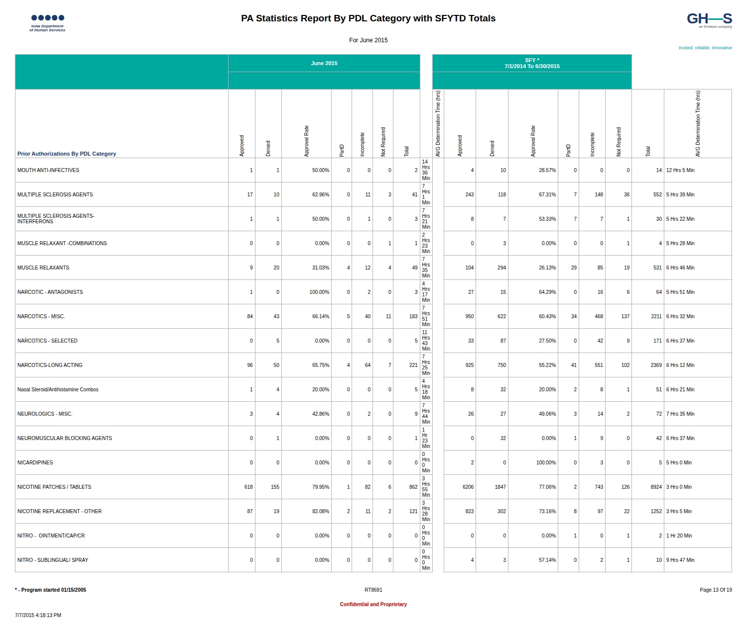●●●●●
Iowa Department
of Human Services
PA Statistics Report By PDL Category with SFYTD Totals
For June 2015
GH—S
an Emdeon company
trusted, reliable, innovative
| | June 2015 | | SFY * 7/1/2014 To 6/30/2015 |
| --- | --- | --- | --- |
| Prior Authorizations By PDL Category | Approved | Denied | Approval Rate | PartD | Incomplete | Not Required | Total | | AVG Determination Time (hrs) | Approved | Denied | Approval Rate | PartD | Incomplete | Not Required | Total | AVG Determination Time (hrs) |
| MOUTH ANTI-INFECTIVES | 1 | 1 | 50.00% | 0 | 0 | 0 | 2 | 14 Hrs 36 Min | | 4 | 10 | 28.57% | 0 | 0 | 0 | 14 | 12 Hrs 5 Min |
| MULTIPLE SCLEROSIS AGENTS | 17 | 10 | 62.96% | 0 | 11 | 3 | 41 | 7 Hrs 1 Min | | 243 | 118 | 67.31% | 7 | 148 | 36 | 552 | 5 Hrs 39 Min |
| MULTIPLE SCLEROSIS AGENTS- INTERFERONS | 1 | 1 | 50.00% | 0 | 1 | 0 | 3 | 7 Hrs 21 Min | | 8 | 7 | 53.33% | 7 | 7 | 1 | 30 | 5 Hrs 22 Min |
| MUSCLE RELAXANT -COMBINATIONS | 0 | 0 | 0.00% | 0 | 0 | 1 | 1 | 2 Hrs 23 Min | | 0 | 3 | 0.00% | 0 | 0 | 1 | 4 | 5 Hrs 28 Min |
| MUSCLE RELAXANTS | 9 | 20 | 31.03% | 4 | 12 | 4 | 49 | 7 Hrs 35 Min | | 104 | 294 | 26.13% | 29 | 85 | 19 | 531 | 6 Hrs 46 Min |
| NARCOTIC - ANTAGONISTS | 1 | 0 | 100.00% | 0 | 2 | 0 | 3 | 4 Hrs 17 Min | | 27 | 15 | 64.29% | 0 | 16 | 6 | 64 | 5 Hrs 51 Min |
| NARCOTICS - MISC. | 84 | 43 | 66.14% | 5 | 40 | 11 | 183 | 7 Hrs 51 Min | | 950 | 622 | 60.43% | 34 | 468 | 137 | 2211 | 6 Hrs 32 Min |
| NARCOTICS - SELECTED | 0 | 5 | 0.00% | 0 | 0 | 0 | 5 | 11 Hrs 43 Min | | 33 | 87 | 27.50% | 0 | 42 | 9 | 171 | 6 Hrs 37 Min |
| NARCOTICS-LONG ACTING | 96 | 50 | 65.75% | 4 | 64 | 7 | 221 | 7 Hrs 25 Min | | 925 | 750 | 55.22% | 41 | 551 | 102 | 2369 | 6 Hrs 12 Min |
| Nasal Steroid/Antihistamine Combos | 1 | 4 | 20.00% | 0 | 0 | 0 | 5 | 4 Hrs 18 Min | | 8 | 32 | 20.00% | 2 | 8 | 1 | 51 | 6 Hrs 21 Min |
| NEUROLOGICS - MISC. | 3 | 4 | 42.86% | 0 | 2 | 0 | 9 | 7 Hrs 44 Min | | 26 | 27 | 49.06% | 3 | 14 | 2 | 72 | 7 Hrs 35 Min |
| NEUROMUSCULAR BLOCKING AGENTS | 0 | 1 | 0.00% | 0 | 0 | 0 | 1 | 1 Hr 23 Min | | 0 | 32 | 0.00% | 1 | 9 | 0 | 42 | 6 Hrs 37 Min |
| NICARDIPINES | 0 | 0 | 0.00% | 0 | 0 | 0 | 0 | 0 Hrs 0 Min | | 2 | 0 | 100.00% | 0 | 3 | 0 | 5 | 5 Hrs 0 Min |
| NICOTINE PATCHES / TABLETS | 618 | 155 | 79.95% | 1 | 82 | 6 | 862 | 3 Hrs 55 Min | | 6206 | 1847 | 77.06% | 2 | 743 | 126 | 8924 | 3 Hrs 0 Min |
| NICOTINE REPLACEMENT - OTHER | 87 | 19 | 82.08% | 2 | 11 | 2 | 121 | 3 Hrs 28 Min | | 823 | 302 | 73.16% | 8 | 97 | 22 | 1252 | 3 Hrs 5 Min |
| NITRO - OINTMENT/CAP/CR | 0 | 0 | 0.00% | 0 | 0 | 0 | 0 | 0 Hrs 0 Min | | 0 | 0 | 0.00% | 1 | 0 | 1 | 2 | 1 Hr 20 Min |
| NITRO - SUBLINGUAL/ SPRAY | 0 | 0 | 0.00% | 0 | 0 | 0 | 0 | 0 Hrs 0 Min | | 4 | 3 | 57.14% | 0 | 2 | 1 | 10 | 9 Hrs 47 Min |
* - Program started 01/15/2005
RT8691
Confidential and Proprietary
Page 13 Of 19
7/7/2015 4:18:13 PM